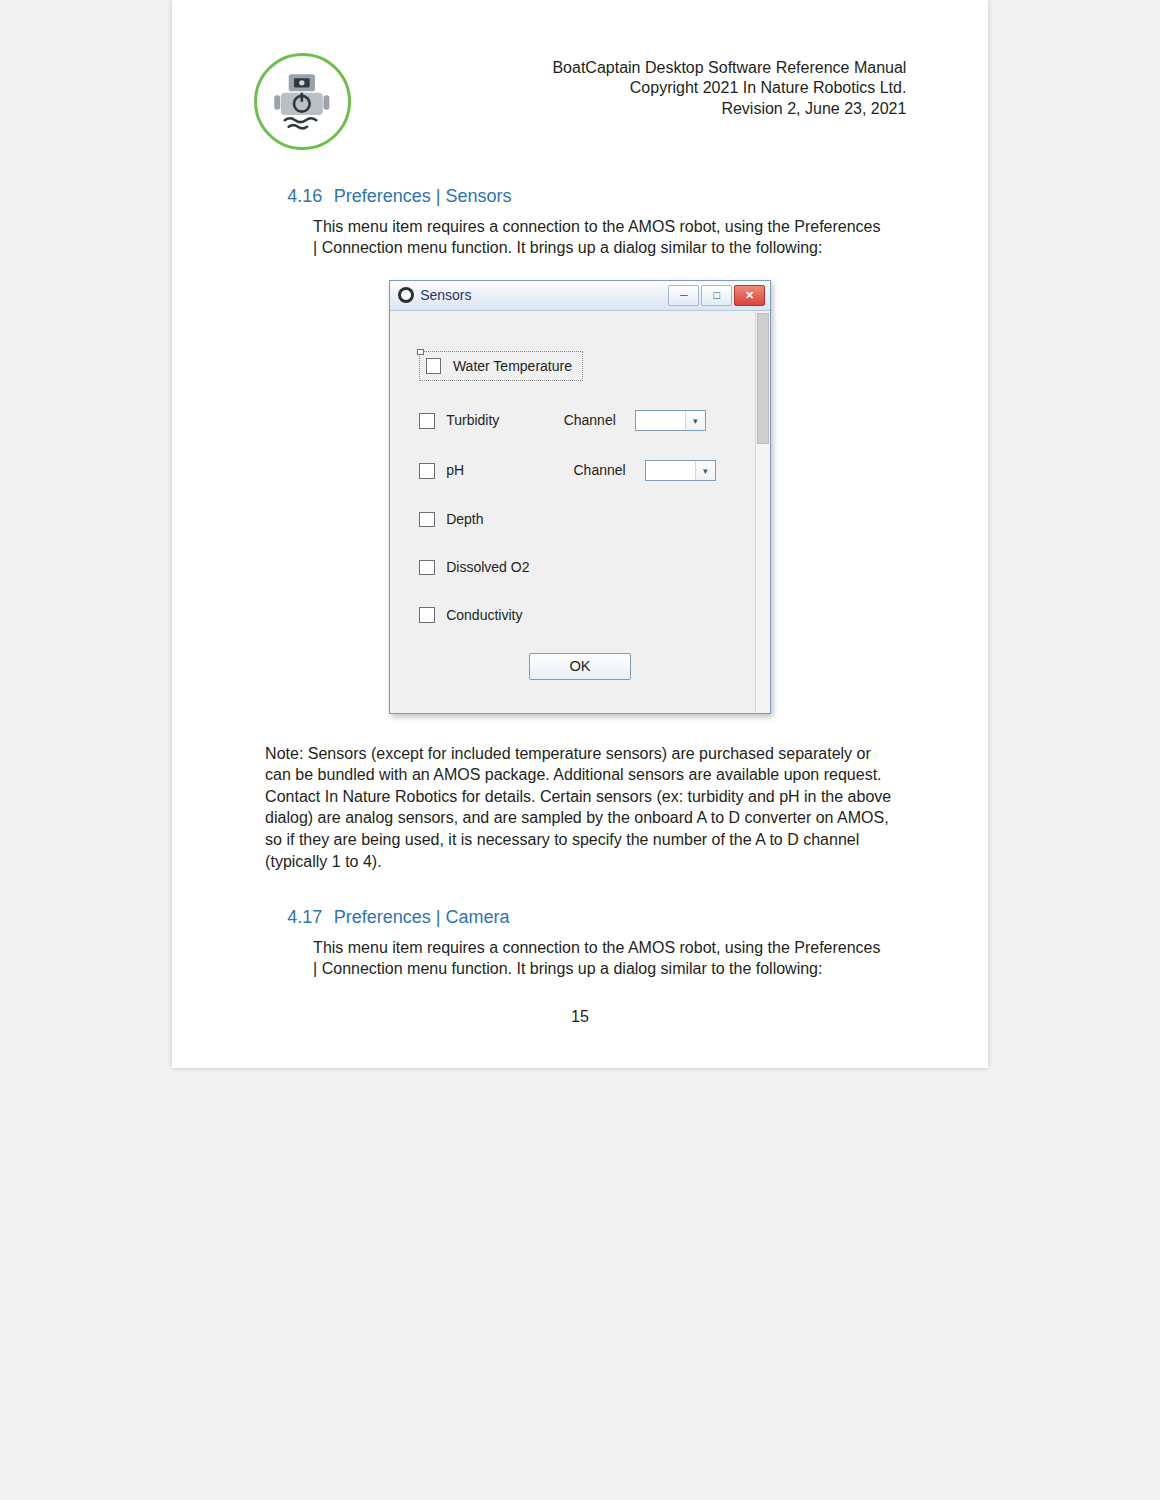BoatCaptain Desktop Software Reference Manual
Copyright 2021 In Nature Robotics Ltd.
Revision 2, June 23, 2021
4.16 Preferences | Sensors
This menu item requires a connection to the AMOS robot, using the Preferences | Connection menu function. It brings up a dialog similar to the following:
Sensors ─ □ ✕
Water Temperature
Turbidity Channel ▾
pH Channel ▾
Depth
Dissolved O2
Conductivity
OK
Note: Sensors (except for included temperature sensors) are purchased separately or can be bundled with an AMOS package. Additional sensors are available upon request. Contact In Nature Robotics for details. Certain sensors (ex: turbidity and pH in the above dialog) are analog sensors, and are sampled by the onboard A to D converter on AMOS, so if they are being used, it is necessary to specify the number of the A to D channel (typically 1 to 4).
4.17 Preferences | Camera
This menu item requires a connection to the AMOS robot, using the Preferences | Connection menu function. It brings up a dialog similar to the following:
15